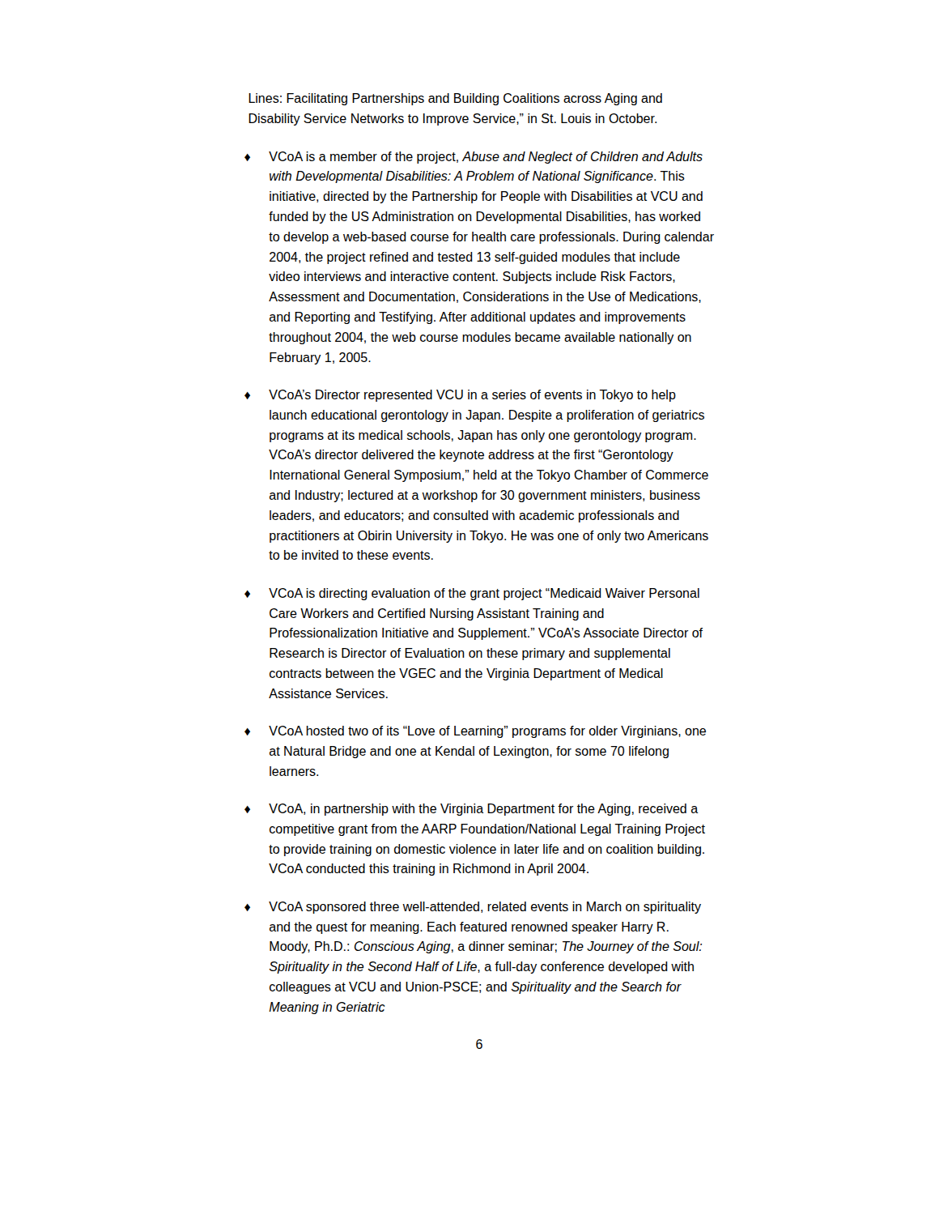Lines: Facilitating Partnerships and Building Coalitions across Aging and Disability Service Networks to Improve Service,” in St. Louis in October.
VCoA is a member of the project, Abuse and Neglect of Children and Adults with Developmental Disabilities: A Problem of National Significance. This initiative, directed by the Partnership for People with Disabilities at VCU and funded by the US Administration on Developmental Disabilities, has worked to develop a web-based course for health care professionals. During calendar 2004, the project refined and tested 13 self-guided modules that include video interviews and interactive content. Subjects include Risk Factors, Assessment and Documentation, Considerations in the Use of Medications, and Reporting and Testifying. After additional updates and improvements throughout 2004, the web course modules became available nationally on February 1, 2005.
VCoA’s Director represented VCU in a series of events in Tokyo to help launch educational gerontology in Japan. Despite a proliferation of geriatrics programs at its medical schools, Japan has only one gerontology program. VCoA’s director delivered the keynote address at the first “Gerontology International General Symposium,” held at the Tokyo Chamber of Commerce and Industry; lectured at a workshop for 30 government ministers, business leaders, and educators; and consulted with academic professionals and practitioners at Obirin University in Tokyo. He was one of only two Americans to be invited to these events.
VCoA is directing evaluation of the grant project “Medicaid Waiver Personal Care Workers and Certified Nursing Assistant Training and Professionalization Initiative and Supplement.” VCoA’s Associate Director of Research is Director of Evaluation on these primary and supplemental contracts between the VGEC and the Virginia Department of Medical Assistance Services.
VCoA hosted two of its “Love of Learning” programs for older Virginians, one at Natural Bridge and one at Kendal of Lexington, for some 70 lifelong learners.
VCoA, in partnership with the Virginia Department for the Aging, received a competitive grant from the AARP Foundation/National Legal Training Project to provide training on domestic violence in later life and on coalition building. VCoA conducted this training in Richmond in April 2004.
VCoA sponsored three well-attended, related events in March on spirituality and the quest for meaning. Each featured renowned speaker Harry R. Moody, Ph.D.: Conscious Aging, a dinner seminar; The Journey of the Soul: Spirituality in the Second Half of Life, a full-day conference developed with colleagues at VCU and Union-PSCE; and Spirituality and the Search for Meaning in Geriatric
6